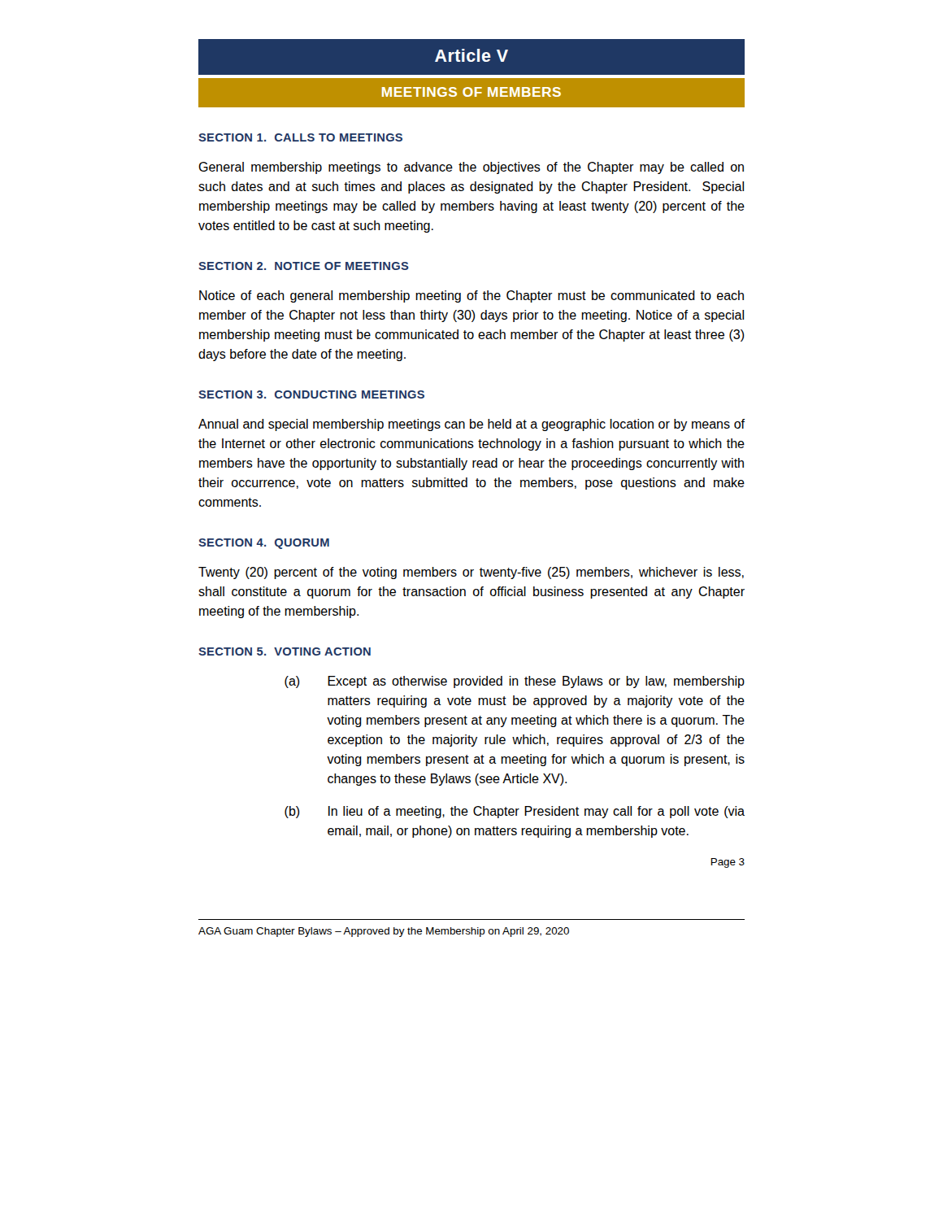Article V
MEETINGS OF MEMBERS
SECTION 1. CALLS TO MEETINGS
General membership meetings to advance the objectives of the Chapter may be called on such dates and at such times and places as designated by the Chapter President. Special membership meetings may be called by members having at least twenty (20) percent of the votes entitled to be cast at such meeting.
SECTION 2. NOTICE OF MEETINGS
Notice of each general membership meeting of the Chapter must be communicated to each member of the Chapter not less than thirty (30) days prior to the meeting. Notice of a special membership meeting must be communicated to each member of the Chapter at least three (3) days before the date of the meeting.
SECTION 3. CONDUCTING MEETINGS
Annual and special membership meetings can be held at a geographic location or by means of the Internet or other electronic communications technology in a fashion pursuant to which the members have the opportunity to substantially read or hear the proceedings concurrently with their occurrence, vote on matters submitted to the members, pose questions and make comments.
SECTION 4. QUORUM
Twenty (20) percent of the voting members or twenty-five (25) members, whichever is less, shall constitute a quorum for the transaction of official business presented at any Chapter meeting of the membership.
SECTION 5. VOTING ACTION
(a) Except as otherwise provided in these Bylaws or by law, membership matters requiring a vote must be approved by a majority vote of the voting members present at any meeting at which there is a quorum. The exception to the majority rule which, requires approval of 2/3 of the voting members present at a meeting for which a quorum is present, is changes to these Bylaws (see Article XV).
(b) In lieu of a meeting, the Chapter President may call for a poll vote (via email, mail, or phone) on matters requiring a membership vote.
Page 3
AGA Guam Chapter Bylaws – Approved by the Membership on April 29, 2020